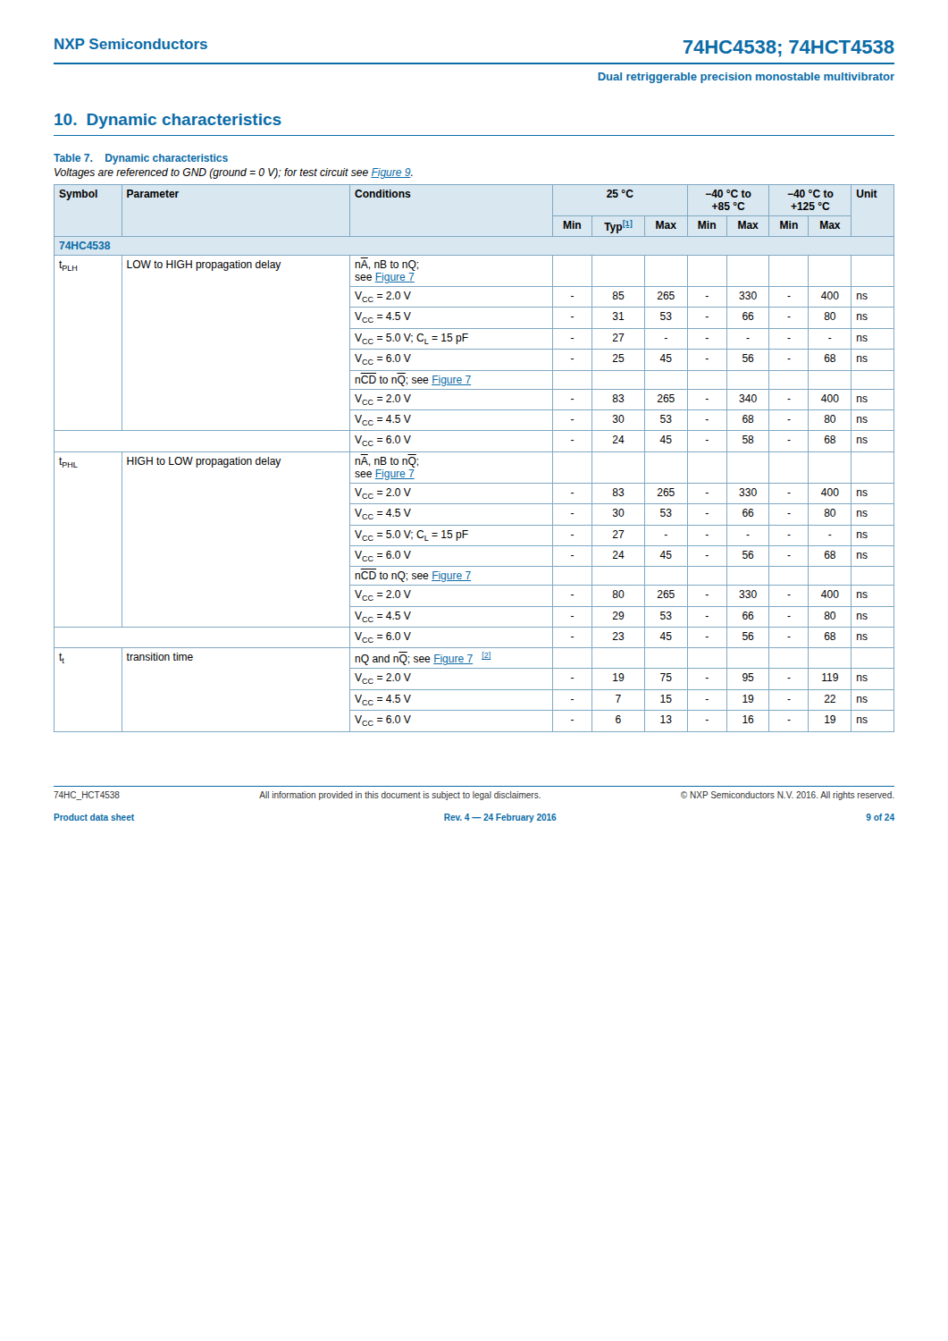NXP Semiconductors
74HC4538; 74HCT4538
Dual retriggerable precision monostable multivibrator
10. Dynamic characteristics
Table 7. Dynamic characteristics
Voltages are referenced to GND (ground = 0 V); for test circuit see Figure 9.
| Symbol | Parameter | Conditions | 25 °C | −40 °C to +85 °C | −40 °C to +125 °C | Unit |
| --- | --- | --- | --- | --- | --- | --- |
| Min | Typ [1] | Max | Min | Max | Min | Max |
| 74HC4538 |
| t PLH | LOW to HIGH propagation delay | n A , nB to nQ; see Figure 7 | | | | | | | | |
| V CC = 2.0 V | - | 85 | 265 | - | 330 | - | 400 | ns |
| V CC = 4.5 V | - | 31 | 53 | - | 66 | - | 80 | ns |
| V CC = 5.0 V; C L = 15 pF | - | 27 | - | - | - | - | - | ns |
| V CC = 6.0 V | - | 25 | 45 | - | 56 | - | 68 | ns |
| n CD to n Q ; see Figure 7 | | | | | | | | |
| V CC = 2.0 V | - | 83 | 265 | - | 340 | - | 400 | ns |
| V CC = 4.5 V | - | 30 | 53 | - | 68 | - | 80 | ns |
| | V CC = 6.0 V | - | 24 | 45 | - | 58 | - | 68 | ns |
| t PHL | HIGH to LOW propagation delay | n A , nB to n Q ; see Figure 7 | | | | | | | | |
| V CC = 2.0 V | - | 83 | 265 | - | 330 | - | 400 | ns |
| V CC = 4.5 V | - | 30 | 53 | - | 66 | - | 80 | ns |
| V CC = 5.0 V; C L = 15 pF | - | 27 | - | - | - | - | - | ns |
| V CC = 6.0 V | - | 24 | 45 | - | 56 | - | 68 | ns |
| n CD to nQ; see Figure 7 | | | | | | | | |
| V CC = 2.0 V | - | 80 | 265 | - | 330 | - | 400 | ns |
| V CC = 4.5 V | - | 29 | 53 | - | 66 | - | 80 | ns |
| | V CC = 6.0 V | - | 23 | 45 | - | 56 | - | 68 | ns |
| t t | transition time | nQ and n Q ; see Figure 7 [2] | | | | | | | | |
| V CC = 2.0 V | - | 19 | 75 | - | 95 | - | 119 | ns |
| V CC = 4.5 V | - | 7 | 15 | - | 19 | - | 22 | ns |
| V CC = 6.0 V | - | 6 | 13 | - | 16 | - | 19 | ns |
74HC_HCT4538
All information provided in this document is subject to legal disclaimers.
© NXP Semiconductors N.V. 2016. All rights reserved.
Product data sheet
Rev. 4 — 24 February 2016
9 of 24